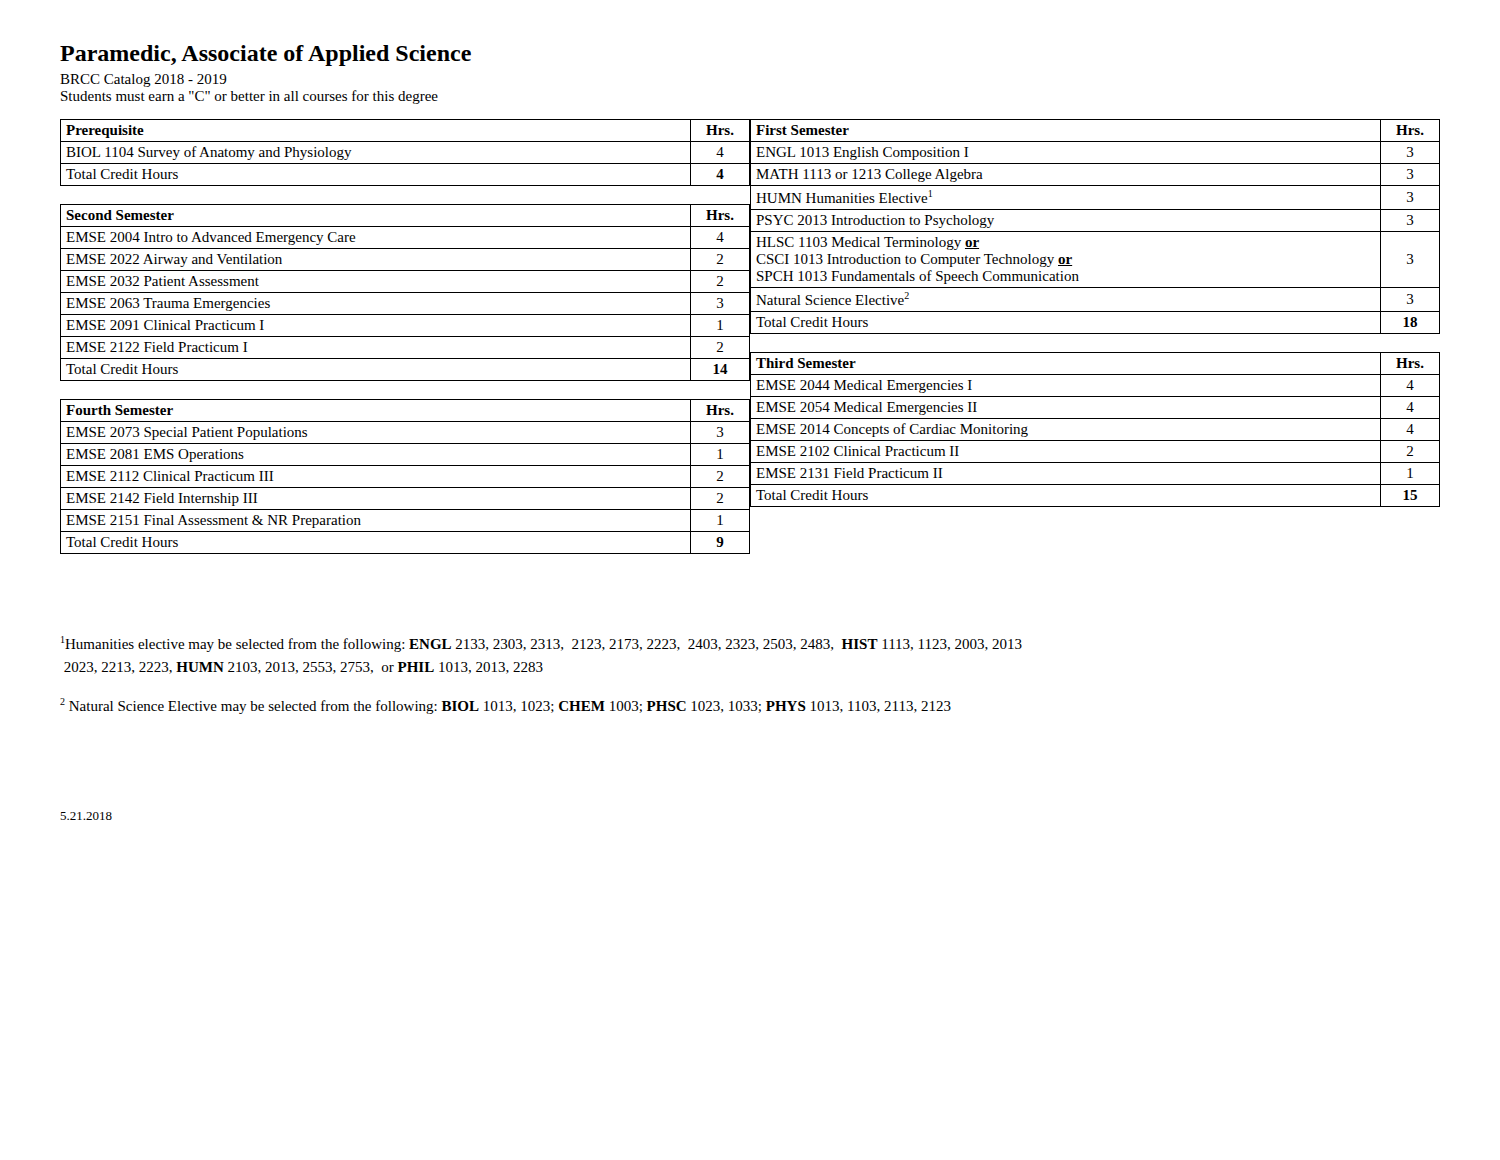Paramedic, Associate of Applied Science
BRCC Catalog 2018 - 2019
Students must earn a "C" or better in all courses for this degree
| / Prerequisite / Hrs. / / --- / --- / / BIOL 1104 Survey of Anatomy and Physiology / 4 / / Total Credit Hours / 4 / / Second Semester / Hrs. / / --- / --- / / EMSE 2004 Intro to Advanced Emergency Care / 4 / / EMSE 2022 Airway and Ventilation / 2 / / EMSE 2032 Patient Assessment / 2 / / EMSE 2063 Trauma Emergencies / 3 / / EMSE 2091 Clinical Practicum I / 1 / / EMSE 2122 Field Practicum I / 2 / / Total Credit Hours / 14 / / Fourth Semester / Hrs. / / --- / --- / / EMSE 2073 Special Patient Populations / 3 / / EMSE 2081 EMS Operations / 1 / / EMSE 2112 Clinical Practicum III / 2 / / EMSE 2142 Field Internship III / 2 / / EMSE 2151 Final Assessment & NR Preparation / 1 / / Total Credit Hours / 9 / | / First Semester / Hrs. / / --- / --- / / ENGL 1013 English Composition I / 3 / / MATH 1113 or 1213 College Algebra / 3 / / HUMN Humanities Elective 1 / 3 / / PSYC 2013 Introduction to Psychology / 3 / / HLSC 1103 Medical Terminology or CSCI 1013 Introduction to Computer Technology or SPCH 1013 Fundamentals of Speech Communication / 3 / / Natural Science Elective 2 / 3 / / Total Credit Hours / 18 / / Third Semester / Hrs. / / --- / --- / / EMSE 2044 Medical Emergencies I / 4 / / EMSE 2054 Medical Emergencies II / 4 / / EMSE 2014 Concepts of Cardiac Monitoring / 4 / / EMSE 2102 Clinical Practicum II / 2 / / EMSE 2131 Field Practicum II / 1 / / Total Credit Hours / 15 / |
1Humanities elective may be selected from the following: ENGL 2133, 2303, 2313, 2123, 2173, 2223, 2403, 2323, 2503, 2483, HIST 1113, 1123, 2003, 2013
2023, 2213, 2223, HUMN 2103, 2013, 2553, 2753, or PHIL 1013, 2013, 2283
2 Natural Science Elective may be selected from the following: BIOL 1013, 1023; CHEM 1003; PHSC 1023, 1033; PHYS 1013, 1103, 2113, 2123
5.21.2018